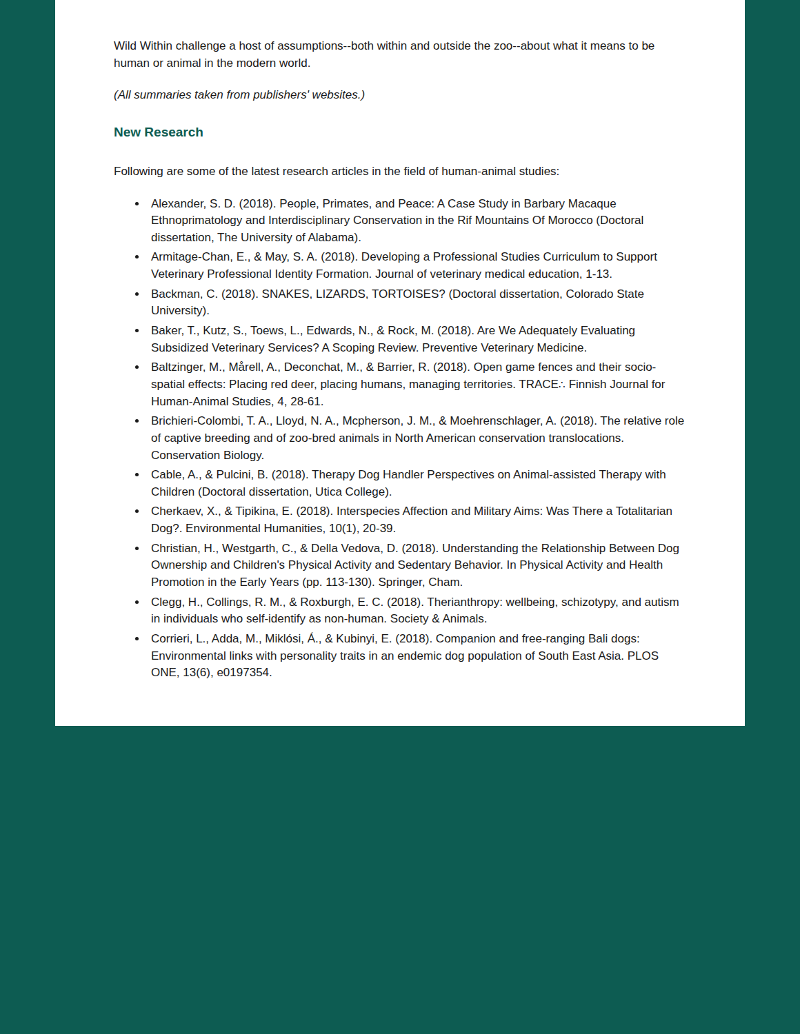Wild Within challenge a host of assumptions--both within and outside the zoo--about what it means to be human or animal in the modern world.
(All summaries taken from publishers' websites.)
New Research
Following are some of the latest research articles in the field of human-animal studies:
Alexander, S. D. (2018). People, Primates, and Peace: A Case Study in Barbary Macaque Ethnoprimatology and Interdisciplinary Conservation in the Rif Mountains Of Morocco (Doctoral dissertation, The University of Alabama).
Armitage-Chan, E., & May, S. A. (2018). Developing a Professional Studies Curriculum to Support Veterinary Professional Identity Formation. Journal of veterinary medical education, 1-13.
Backman, C. (2018). SNAKES, LIZARDS, TORTOISES? (Doctoral dissertation, Colorado State University).
Baker, T., Kutz, S., Toews, L., Edwards, N., & Rock, M. (2018). Are We Adequately Evaluating Subsidized Veterinary Services? A Scoping Review. Preventive Veterinary Medicine.
Baltzinger, M., Mårell, A., Deconchat, M., & Barrier, R. (2018). Open game fences and their socio-spatial effects: Placing red deer, placing humans, managing territories. TRACE∴ Finnish Journal for Human-Animal Studies, 4, 28-61.
Brichieri-Colombi, T. A., Lloyd, N. A., Mcpherson, J. M., & Moehrenschlager, A. (2018). The relative role of captive breeding and of zoo-bred animals in North American conservation translocations. Conservation Biology.
Cable, A., & Pulcini, B. (2018). Therapy Dog Handler Perspectives on Animal-assisted Therapy with Children (Doctoral dissertation, Utica College).
Cherkaev, X., & Tipikina, E. (2018). Interspecies Affection and Military Aims: Was There a Totalitarian Dog?. Environmental Humanities, 10(1), 20-39.
Christian, H., Westgarth, C., & Della Vedova, D. (2018). Understanding the Relationship Between Dog Ownership and Children's Physical Activity and Sedentary Behavior. In Physical Activity and Health Promotion in the Early Years (pp. 113-130). Springer, Cham.
Clegg, H., Collings, R. M., & Roxburgh, E. C. (2018). Therianthropy: wellbeing, schizotypy, and autism in individuals who self-identify as non-human. Society & Animals.
Corrieri, L., Adda, M., Miklósi, Á., & Kubinyi, E. (2018). Companion and free-ranging Bali dogs: Environmental links with personality traits in an endemic dog population of South East Asia. PLOS ONE, 13(6), e0197354.